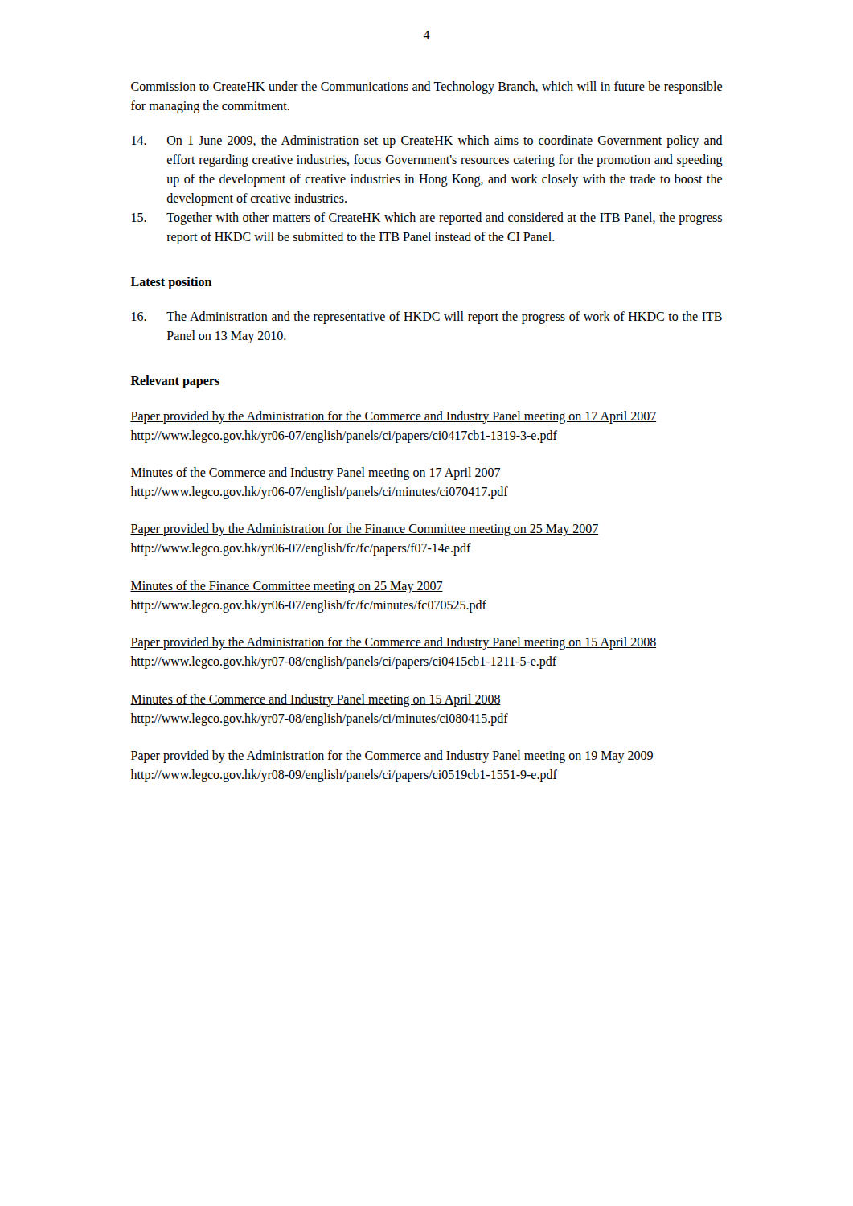4
Commission to CreateHK under the Communications and Technology Branch, which will in future be responsible for managing the commitment.
14.
On 1 June 2009, the Administration set up CreateHK which aims to coordinate Government policy and effort regarding creative industries, focus Government's resources catering for the promotion and speeding up of the development of creative industries in Hong Kong, and work closely with the trade to boost the development of creative industries.
15.
Together with other matters of CreateHK which are reported and considered at the ITB Panel, the progress report of HKDC will be submitted to the ITB Panel instead of the CI Panel.
Latest position
16.
The Administration and the representative of HKDC will report the progress of work of HKDC to the ITB Panel on 13 May 2010.
Relevant papers
Paper provided by the Administration for the Commerce and Industry Panel meeting on 17 April 2007
http://www.legco.gov.hk/yr06-07/english/panels/ci/papers/ci0417cb1-1319-3-e.pdf
Minutes of the Commerce and Industry Panel meeting on 17 April 2007
http://www.legco.gov.hk/yr06-07/english/panels/ci/minutes/ci070417.pdf
Paper provided by the Administration for the Finance Committee meeting on 25 May 2007
http://www.legco.gov.hk/yr06-07/english/fc/fc/papers/f07-14e.pdf
Minutes of the Finance Committee meeting on 25 May 2007
http://www.legco.gov.hk/yr06-07/english/fc/fc/minutes/fc070525.pdf
Paper provided by the Administration for the Commerce and Industry Panel meeting on 15 April 2008
http://www.legco.gov.hk/yr07-08/english/panels/ci/papers/ci0415cb1-1211-5-e.pdf
Minutes of the Commerce and Industry Panel meeting on 15 April 2008
http://www.legco.gov.hk/yr07-08/english/panels/ci/minutes/ci080415.pdf
Paper provided by the Administration for the Commerce and Industry Panel meeting on 19 May 2009
http://www.legco.gov.hk/yr08-09/english/panels/ci/papers/ci0519cb1-1551-9-e.pdf